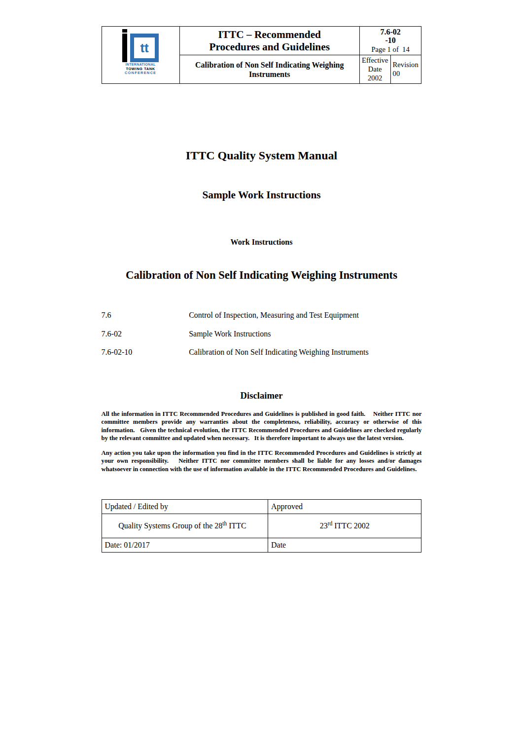| tt INTERNATIONAL TOWING TANK CONFERENCE | ITTC – Recommended Procedures and Guidelines | 7.6-02 -10 Page 1 of 14 |
| Calibration of Non Self Indicating Weighing Instruments | Effective Date 2002 | Revision 00 |
ITTC Quality System Manual
Sample Work Instructions
Work Instructions
Calibration of Non Self Indicating Weighing Instruments
| 7.6 | Control of Inspection, Measuring and Test Equipment |
| 7.6-02 | Sample Work Instructions |
| 7.6-02-10 | Calibration of Non Self Indicating Weighing Instruments |
Disclaimer
All the information in ITTC Recommended Procedures and Guidelines is published in good faith. Neither ITTC nor committee members provide any warranties about the completeness, reliability, accuracy or otherwise of this information. Given the technical evolution, the ITTC Recommended Procedures and Guidelines are checked regularly by the relevant committee and updated when necessary. It is therefore important to always use the latest version.
Any action you take upon the information you find in the ITTC Recommended Procedures and Guidelines is strictly at your own responsibility. Neither ITTC nor committee members shall be liable for any losses and/or damages whatsoever in connection with the use of information available in the ITTC Recommended Procedures and Guidelines.
| Updated / Edited by | Approved |
| Quality Systems Group of the 28 th ITTC | 23 rd ITTC 2002 |
| Date: 01/2017 | Date |